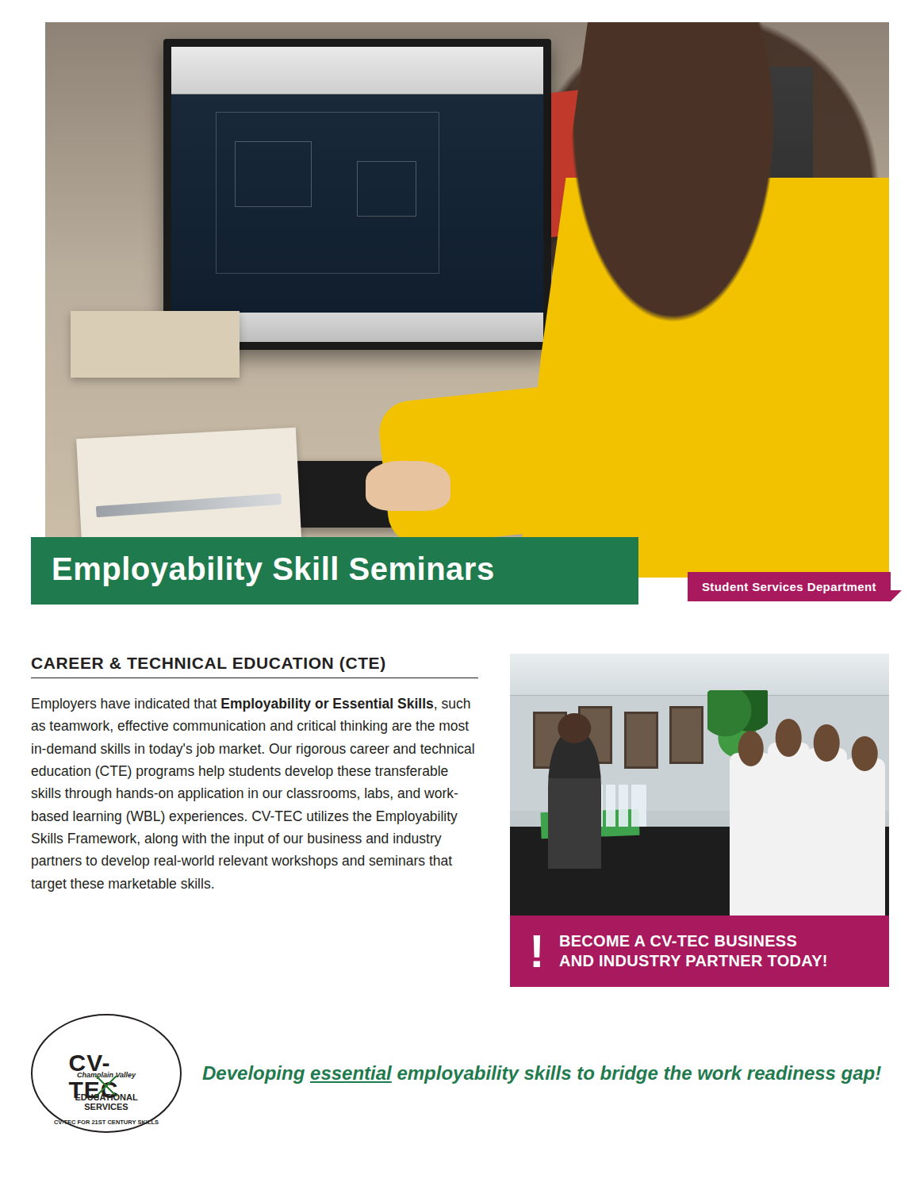Employability Skill Seminars
Student Services Department
CAREER & TECHNICAL EDUCATION (CTE)
Employers have indicated that Employability or Essential Skills, such as teamwork, effective communication and critical thinking are the most in-demand skills in today's job market. Our rigorous career and technical education (CTE) programs help students develop these transferable skills through hands-on application in our classrooms, labs, and work-based learning (WBL) experiences. CV-TEC utilizes the Employability Skills Framework, along with the input of our business and industry partners to develop real-world relevant workshops and seminars that target these marketable skills.
!
BECOME A CV-TEC BUSINESS
AND INDUSTRY PARTNER TODAY!
CV-TEC
Champlain Valley
EDUCATIONAL
SERVICES
CV-TEC FOR 21ST CENTURY SKILLS
Developing essential employability skills to bridge the work readiness gap!